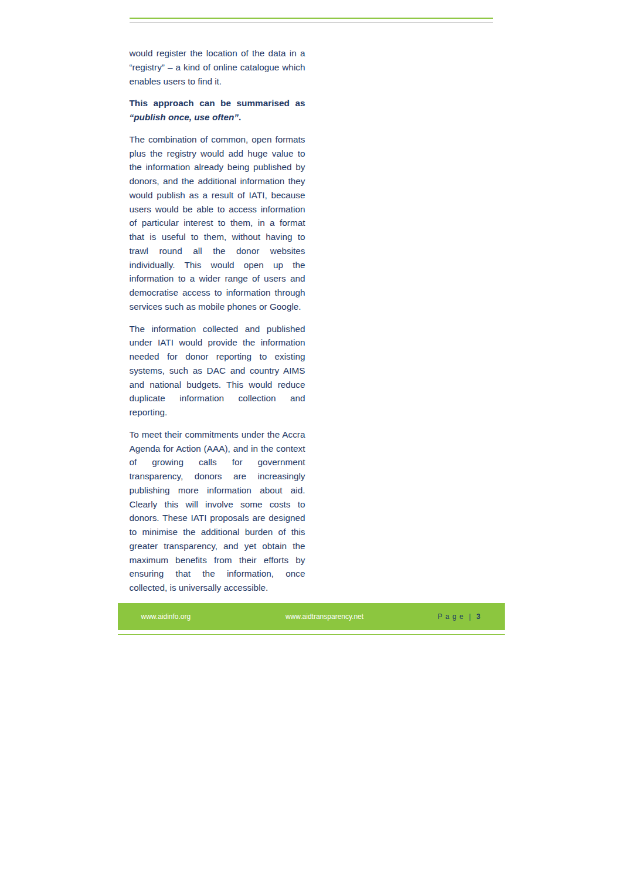would register the location of the data in a “registry” – a kind of online catalogue which enables users to find it.
This approach can be summarised as “publish once, use often”.
The combination of common, open formats plus the registry would add huge value to the information already being published by donors, and the additional information they would publish as a result of IATI, because users would be able to access information of particular interest to them, in a format that is useful to them, without having to trawl round all the donor websites individually. This would open up the information to a wider range of users and democratise access to information through services such as mobile phones or Google.
The information collected and published under IATI would provide the information needed for donor reporting to existing systems, such as DAC and country AIMS and national budgets. This would reduce duplicate information collection and reporting.
To meet their commitments under the Accra Agenda for Action (AAA), and in the context of growing calls for government transparency, donors are increasingly publishing more information about aid. Clearly this will involve some costs to donors. These IATI proposals are designed to minimise the additional burden of this greater transparency, and yet obtain the maximum benefits from their efforts by ensuring that the information, once collected, is universally accessible.
www.aidinfo.org
www.aidtransparency.net
P a g e | 3